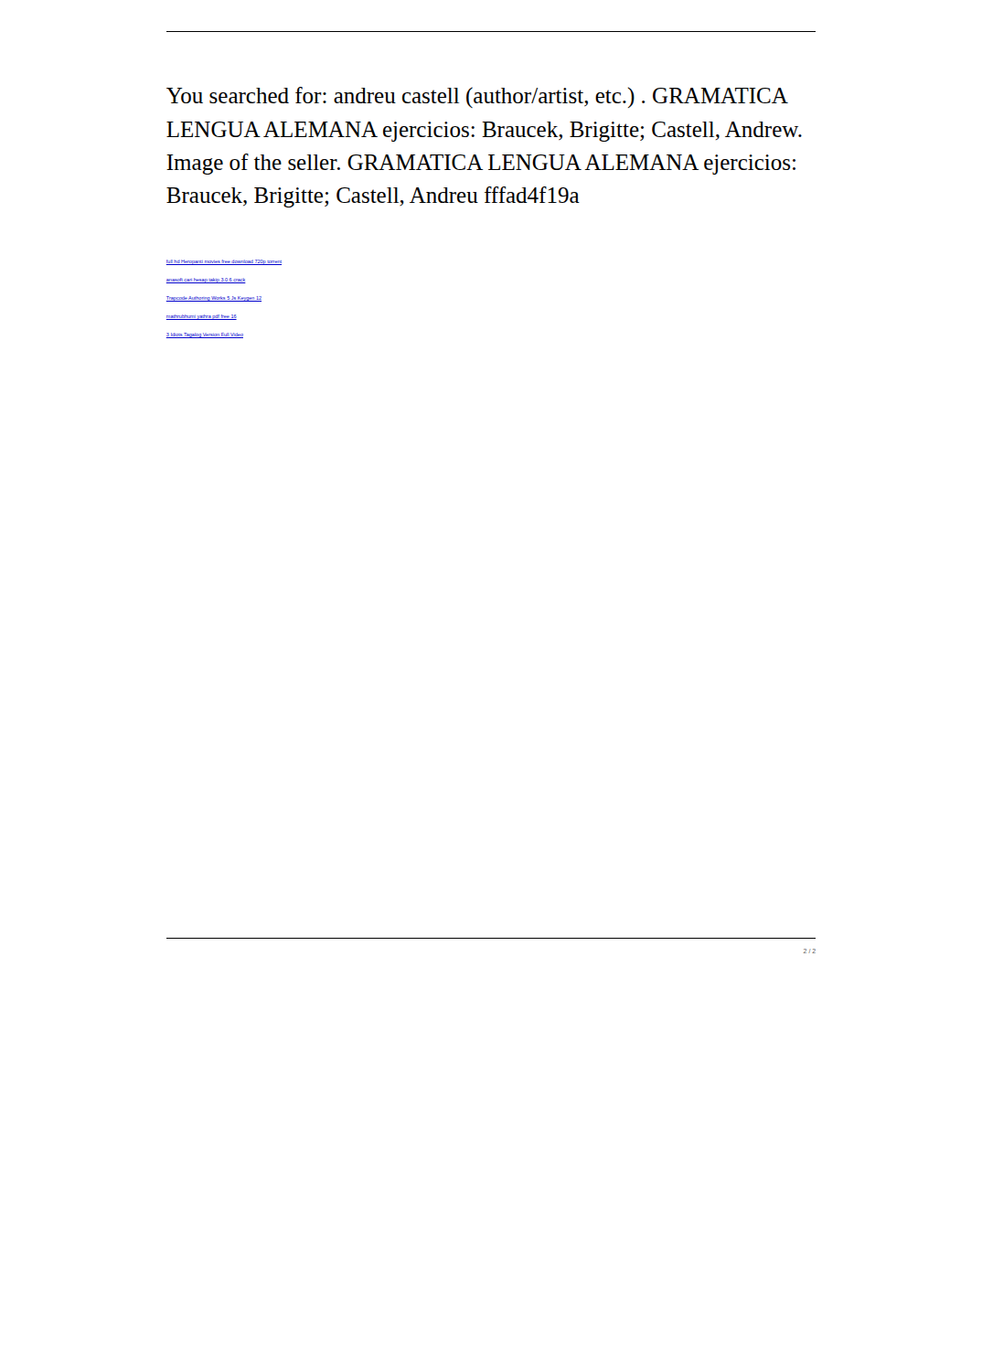You searched for: andreu castell (author/artist, etc.) . GRAMATICA LENGUA ALEMANA ejercicios: Braucek, Brigitte; Castell, Andrew. Image of the seller. GRAMATICA LENGUA ALEMANA ejercicios: Braucek, Brigitte; Castell, Andreu fffad4f19a
full hd Heropanti movies free download 720p torrent
anasoft cari hesap takip 3.0 6 crack
Trapcode Authoring Works 5 Js Keygen 12
mathrubhumi yathra pdf free 16
3 Idiots Tagalog Version Full Video
2 / 2